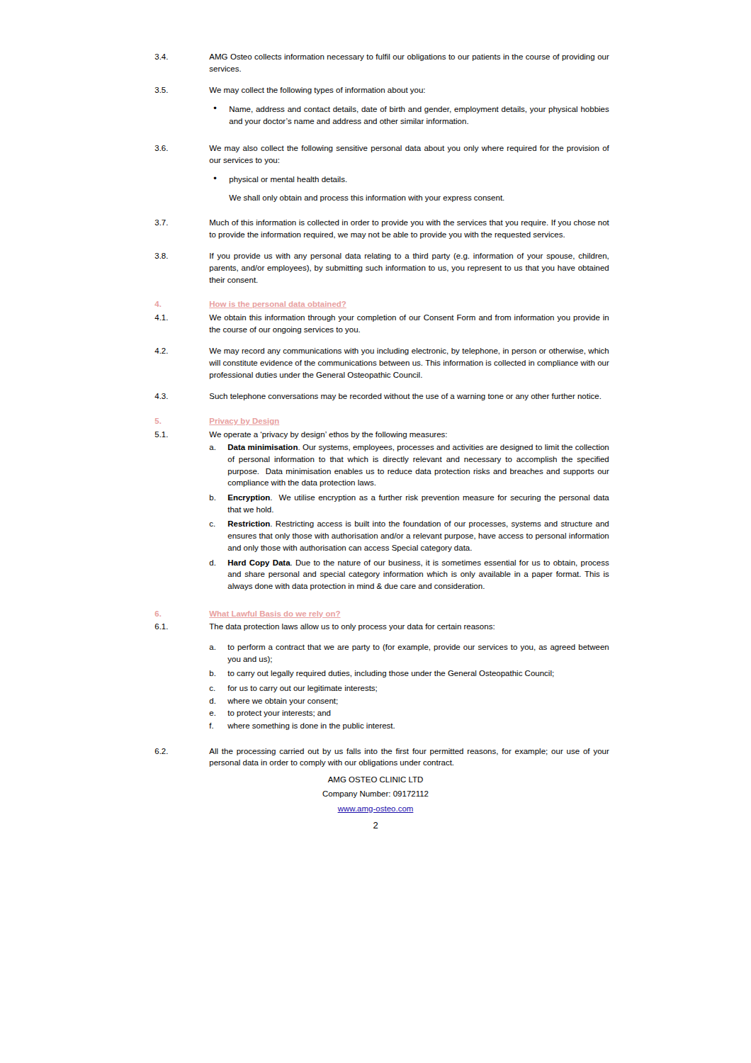3.4.
AMG Osteo collects information necessary to fulfil our obligations to our patients in the course of providing our services.
3.5.
We may collect the following types of information about you:
Name, address and contact details, date of birth and gender, employment details, your physical hobbies and your doctor’s name and address and other similar information.
3.6.
We may also collect the following sensitive personal data about you only where required for the provision of our services to you:
physical or mental health details.
We shall only obtain and process this information with your express consent.
3.7.
Much of this information is collected in order to provide you with the services that you require. If you chose not to provide the information required, we may not be able to provide you with the requested services.
3.8.
If you provide us with any personal data relating to a third party (e.g. information of your spouse, children, parents, and/or employees), by submitting such information to us, you represent to us that you have obtained their consent.
4.
How is the personal data obtained?
4.1.
We obtain this information through your completion of our Consent Form and from information you provide in the course of our ongoing services to you.
4.2.
We may record any communications with you including electronic, by telephone, in person or otherwise, which will constitute evidence of the communications between us. This information is collected in compliance with our professional duties under the General Osteopathic Council.
4.3.
Such telephone conversations may be recorded without the use of a warning tone or any other further notice.
5.
Privacy by Design
5.1.
We operate a ‘privacy by design’ ethos by the following measures:
Data minimisation. Our systems, employees, processes and activities are designed to limit the collection of personal information to that which is directly relevant and necessary to accomplish the specified purpose. Data minimisation enables us to reduce data protection risks and breaches and supports our compliance with the data protection laws.
Encryption. We utilise encryption as a further risk prevention measure for securing the personal data that we hold.
Restriction. Restricting access is built into the foundation of our processes, systems and structure and ensures that only those with authorisation and/or a relevant purpose, have access to personal information and only those with authorisation can access Special category data.
Hard Copy Data. Due to the nature of our business, it is sometimes essential for us to obtain, process and share personal and special category information which is only available in a paper format. This is always done with data protection in mind & due care and consideration.
6.
What Lawful Basis do we rely on?
6.1.
The data protection laws allow us to only process your data for certain reasons:
to perform a contract that we are party to (for example, provide our services to you, as agreed between you and us);
to carry out legally required duties, including those under the General Osteopathic Council;
for us to carry out our legitimate interests;
where we obtain your consent;
to protect your interests; and
where something is done in the public interest.
6.2.
All the processing carried out by us falls into the first four permitted reasons, for example; our use of your personal data in order to comply with our obligations under contract.
AMG OSTEO CLINIC LTD
Company Number: 09172112
www.amg-osteo.com
2